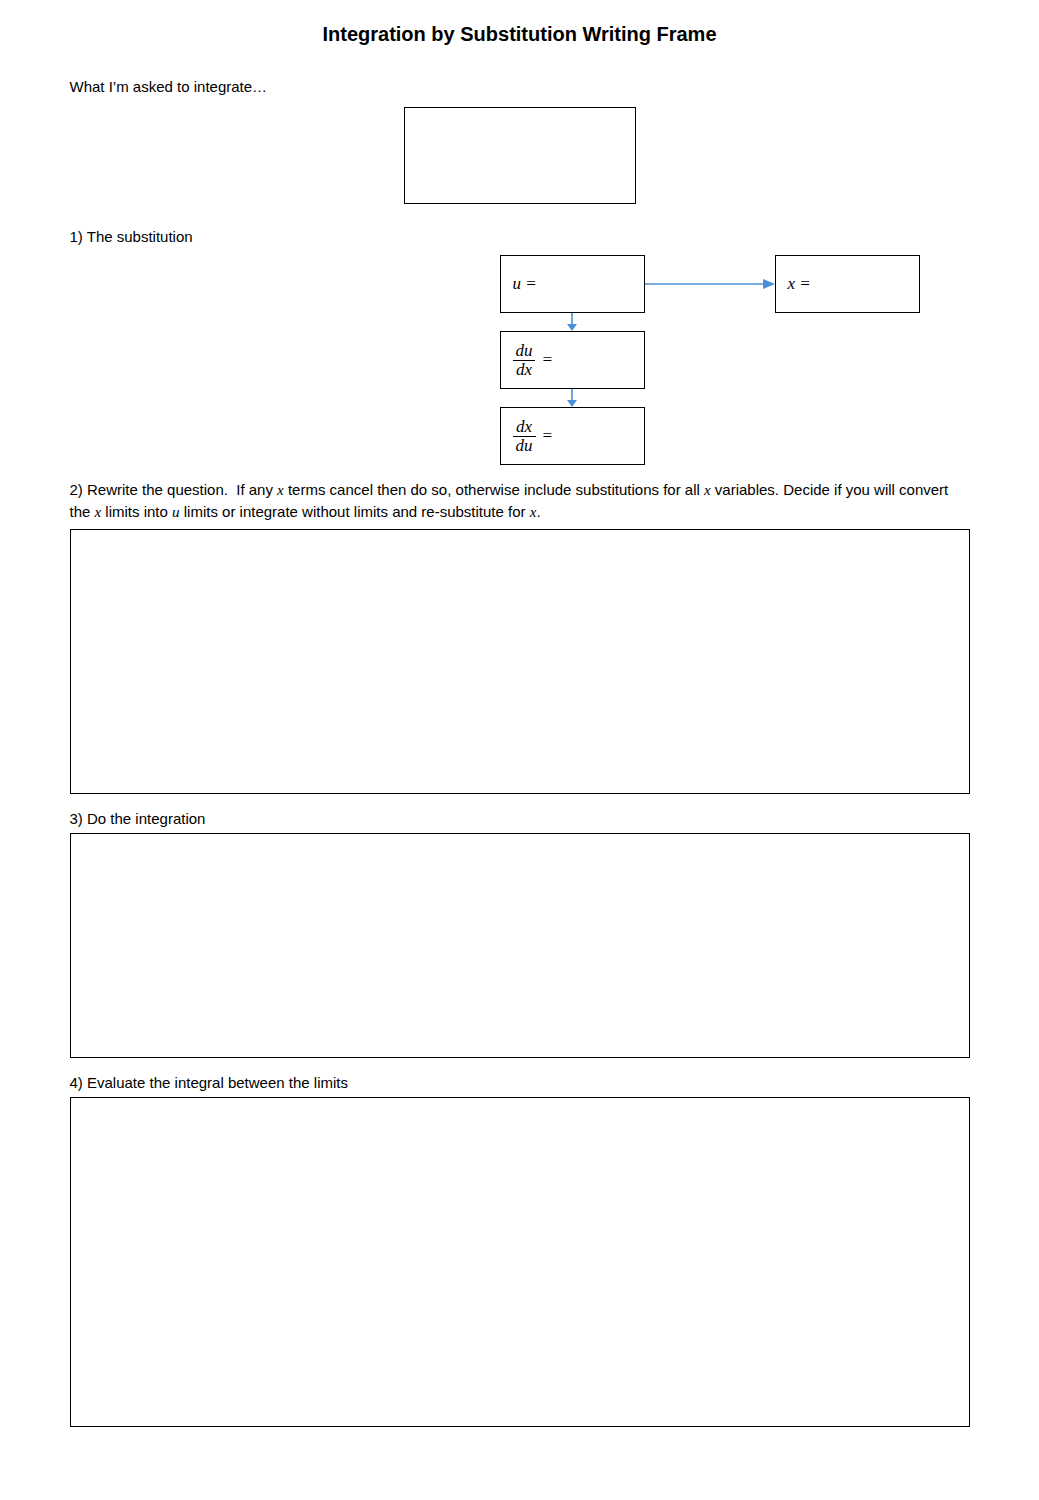Integration by Substitution Writing Frame
What I’m asked to integrate…
1) The substitution
u =
x =
du dx=
dx du=
2) Rewrite the question. If any x terms cancel then do so, otherwise include substitutions for all x variables. Decide if you will convert the x limits into u limits or integrate without limits and re-substitute for x.
3) Do the integration
4) Evaluate the integral between the limits